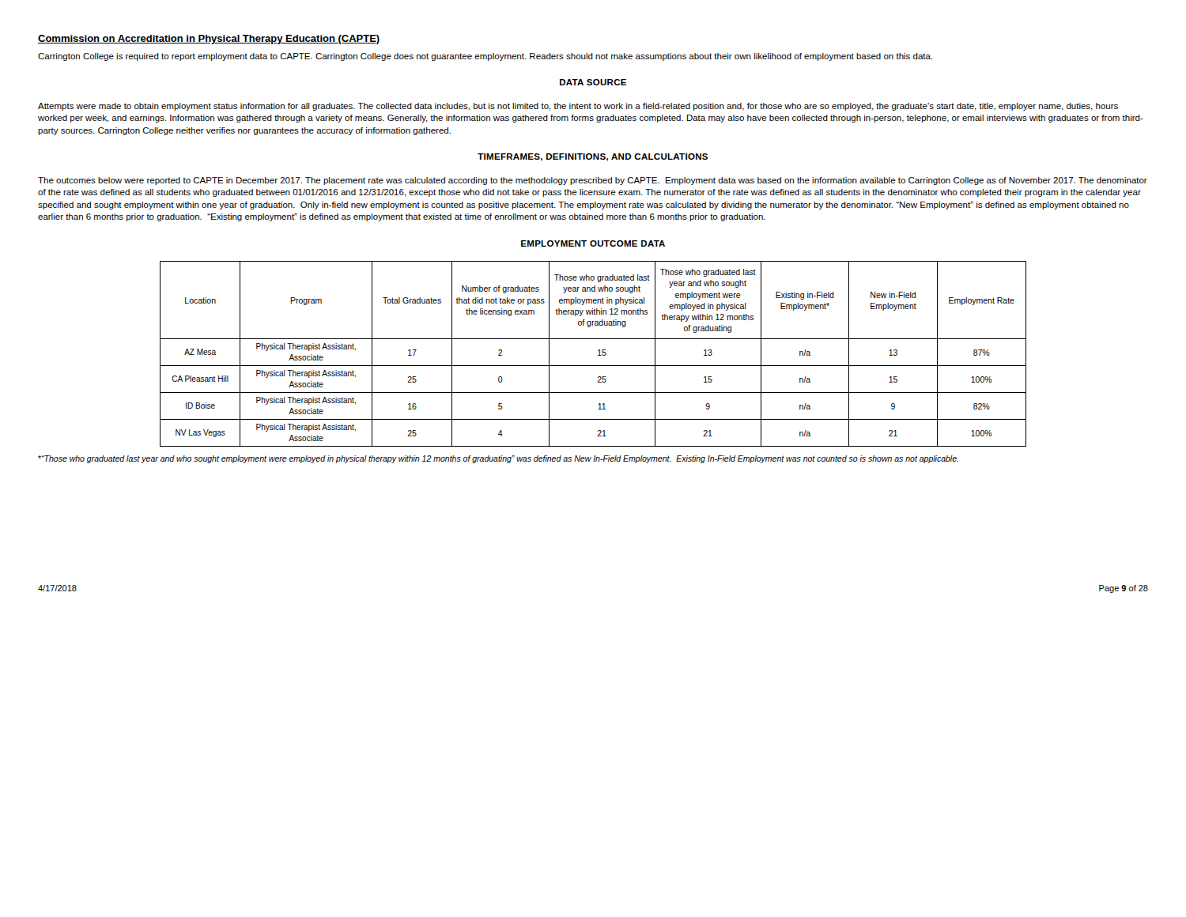Commission on Accreditation in Physical Therapy Education (CAPTE)
Carrington College is required to report employment data to CAPTE. Carrington College does not guarantee employment. Readers should not make assumptions about their own likelihood of employment based on this data.
DATA SOURCE
Attempts were made to obtain employment status information for all graduates. The collected data includes, but is not limited to, the intent to work in a field-related position and, for those who are so employed, the graduate’s start date, title, employer name, duties, hours worked per week, and earnings. Information was gathered through a variety of means. Generally, the information was gathered from forms graduates completed. Data may also have been collected through in-person, telephone, or email interviews with graduates or from third-party sources. Carrington College neither verifies nor guarantees the accuracy of information gathered.
TIMEFRAMES, DEFINITIONS, AND CALCULATIONS
The outcomes below were reported to CAPTE in December 2017. The placement rate was calculated according to the methodology prescribed by CAPTE. Employment data was based on the information available to Carrington College as of November 2017. The denominator of the rate was defined as all students who graduated between 01/01/2016 and 12/31/2016, except those who did not take or pass the licensure exam. The numerator of the rate was defined as all students in the denominator who completed their program in the calendar year specified and sought employment within one year of graduation. Only in-field new employment is counted as positive placement. The employment rate was calculated by dividing the numerator by the denominator. “New Employment” is defined as employment obtained no earlier than 6 months prior to graduation. “Existing employment” is defined as employment that existed at time of enrollment or was obtained more than 6 months prior to graduation.
EMPLOYMENT OUTCOME DATA
| Location | Program | Total Graduates | Number of graduates that did not take or pass the licensing exam | Those who graduated last year and who sought employment in physical therapy within 12 months of graduating | Those who graduated last year and who sought employment were employed in physical therapy within 12 months of graduating | Existing in-Field Employment* | New in-Field Employment | Employment Rate |
| --- | --- | --- | --- | --- | --- | --- | --- | --- |
| AZ Mesa | Physical Therapist Assistant, Associate | 17 | 2 | 15 | 13 | n/a | 13 | 87% |
| CA Pleasant Hill | Physical Therapist Assistant, Associate | 25 | 0 | 25 | 15 | n/a | 15 | 100% |
| ID Boise | Physical Therapist Assistant, Associate | 16 | 5 | 11 | 9 | n/a | 9 | 82% |
| NV Las Vegas | Physical Therapist Assistant, Associate | 25 | 4 | 21 | 21 | n/a | 21 | 100% |
*“Those who graduated last year and who sought employment were employed in physical therapy within 12 months of graduating” was defined as New In-Field Employment. Existing In-Field Employment was not counted so is shown as not applicable.
4/17/2018
Page 9 of 28